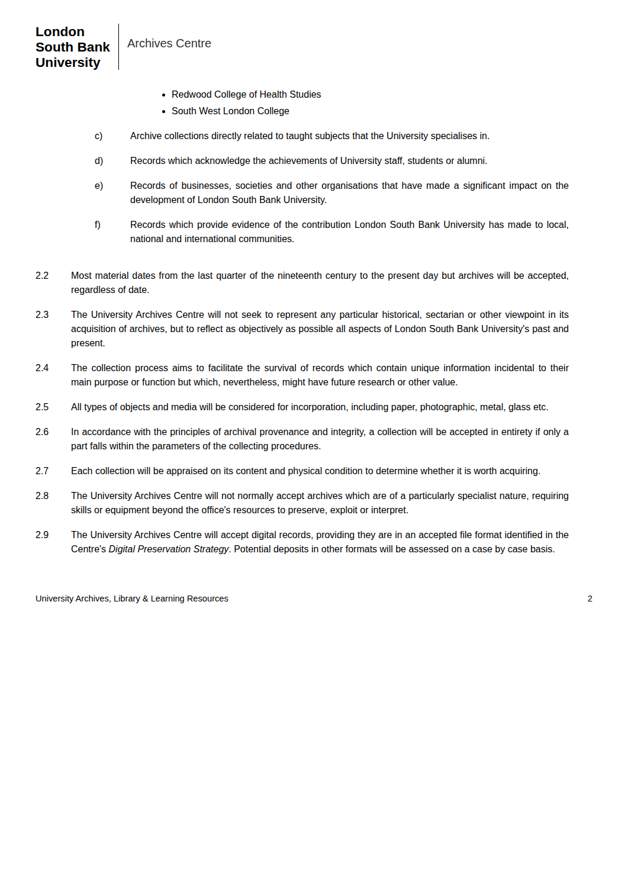London
South Bank
University
Archives Centre
Redwood College of Health Studies
South West London College
c)
Archive collections directly related to taught subjects that the University specialises in.
d)
Records which acknowledge the achievements of University staff, students or alumni.
e)
Records of businesses, societies and other organisations that have made a significant impact on the development of London South Bank University.
f)
Records which provide evidence of the contribution London South Bank University has made to local, national and international communities.
2.2
Most material dates from the last quarter of the nineteenth century to the present day but archives will be accepted, regardless of date.
2.3
The University Archives Centre will not seek to represent any particular historical, sectarian or other viewpoint in its acquisition of archives, but to reflect as objectively as possible all aspects of London South Bank University's past and present.
2.4
The collection process aims to facilitate the survival of records which contain unique information incidental to their main purpose or function but which, nevertheless, might have future research or other value.
2.5
All types of objects and media will be considered for incorporation, including paper, photographic, metal, glass etc.
2.6
In accordance with the principles of archival provenance and integrity, a collection will be accepted in entirety if only a part falls within the parameters of the collecting procedures.
2.7
Each collection will be appraised on its content and physical condition to determine whether it is worth acquiring.
2.8
The University Archives Centre will not normally accept archives which are of a particularly specialist nature, requiring skills or equipment beyond the office's resources to preserve, exploit or interpret.
2.9
The University Archives Centre will accept digital records, providing they are in an accepted file format identified in the Centre's Digital Preservation Strategy. Potential deposits in other formats will be assessed on a case by case basis.
University Archives, Library & Learning Resources
2